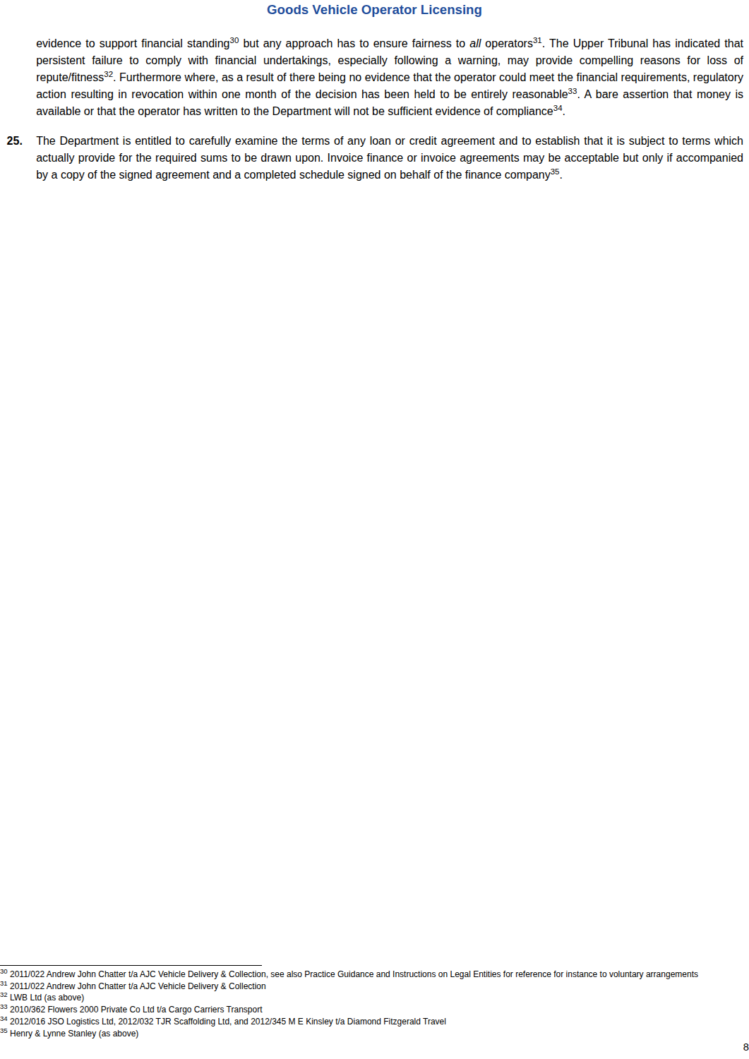Goods Vehicle Operator Licensing
evidence to support financial standing30 but any approach has to ensure fairness to all operators31. The Upper Tribunal has indicated that persistent failure to comply with financial undertakings, especially following a warning, may provide compelling reasons for loss of repute/fitness32. Furthermore where, as a result of there being no evidence that the operator could meet the financial requirements, regulatory action resulting in revocation within one month of the decision has been held to be entirely reasonable33. A bare assertion that money is available or that the operator has written to the Department will not be sufficient evidence of compliance34.
25. The Department is entitled to carefully examine the terms of any loan or credit agreement and to establish that it is subject to terms which actually provide for the required sums to be drawn upon. Invoice finance or invoice agreements may be acceptable but only if accompanied by a copy of the signed agreement and a completed schedule signed on behalf of the finance company35.
30 2011/022 Andrew John Chatter t/a AJC Vehicle Delivery & Collection, see also Practice Guidance and Instructions on Legal Entities for reference for instance to voluntary arrangements
31 2011/022 Andrew John Chatter t/a AJC Vehicle Delivery & Collection
32 LWB Ltd (as above)
33 2010/362 Flowers 2000 Private Co Ltd t/a Cargo Carriers Transport
34 2012/016 JSO Logistics Ltd, 2012/032 TJR Scaffolding Ltd, and 2012/345 M E Kinsley t/a Diamond Fitzgerald Travel
35 Henry & Lynne Stanley (as above)
8